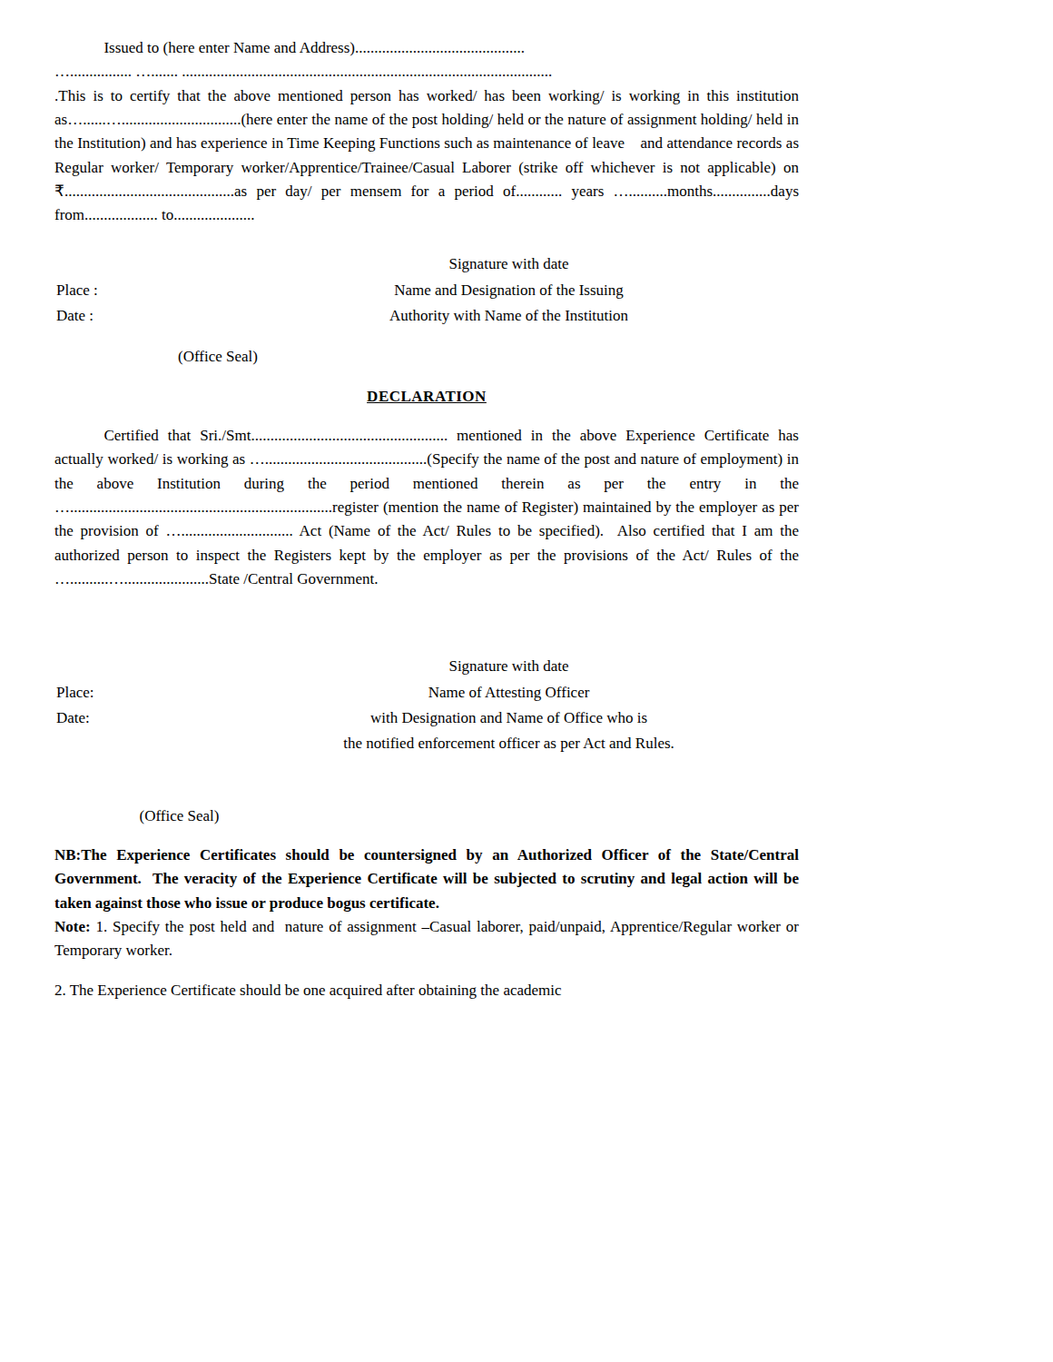Issued to (here enter Name and Address)............................................
…................ …....... ................................................................................................
.This is to certify that the above mentioned person has worked/ has been working/ is working in this institution as…......…...............................(here enter the name of the post holding/ held or the nature of assignment holding/ held in the Institution) and has experience in Time Keeping Functions such as maintenance of leave and attendance records as Regular worker/ Temporary worker/Apprentice/Trainee/Casual Laborer (strike off whichever is not applicable) on ₹............................................as per day/ per mensem for a period of............ years …..........months...............days from................... to.....................
| | Signature with date |
| Place : | Name and Designation of the Issuing |
| Date : | Authority with Name of the Institution |
(Office Seal)
DECLARATION
Certified that Sri./Smt................................................... mentioned in the above Experience Certificate has actually worked/ is working as …..........................................(Specify the name of the post and nature of employment) in the above Institution during the period mentioned therein as per the entry in the …....................................................................register (mention the name of Register) maintained by the employer as per the provision of …............................. Act (Name of the Act/ Rules to be specified). Also certified that I am the authorized person to inspect the Registers kept by the employer as per the provisions of the Act/ Rules of the …..........…......................State /Central Government.
| | Signature with date |
| Place: | Name of Attesting Officer |
| Date: | with Designation and Name of Office who is |
| | the notified enforcement officer as per Act and Rules. |
(Office Seal)
NB:The Experience Certificates should be countersigned by an Authorized Officer of the State/Central Government. The veracity of the Experience Certificate will be subjected to scrutiny and legal action will be taken against those who issue or produce bogus certificate.
Note: 1. Specify the post held and nature of assignment –Casual laborer, paid/unpaid, Apprentice/Regular worker or Temporary worker.
2. The Experience Certificate should be one acquired after obtaining the academic